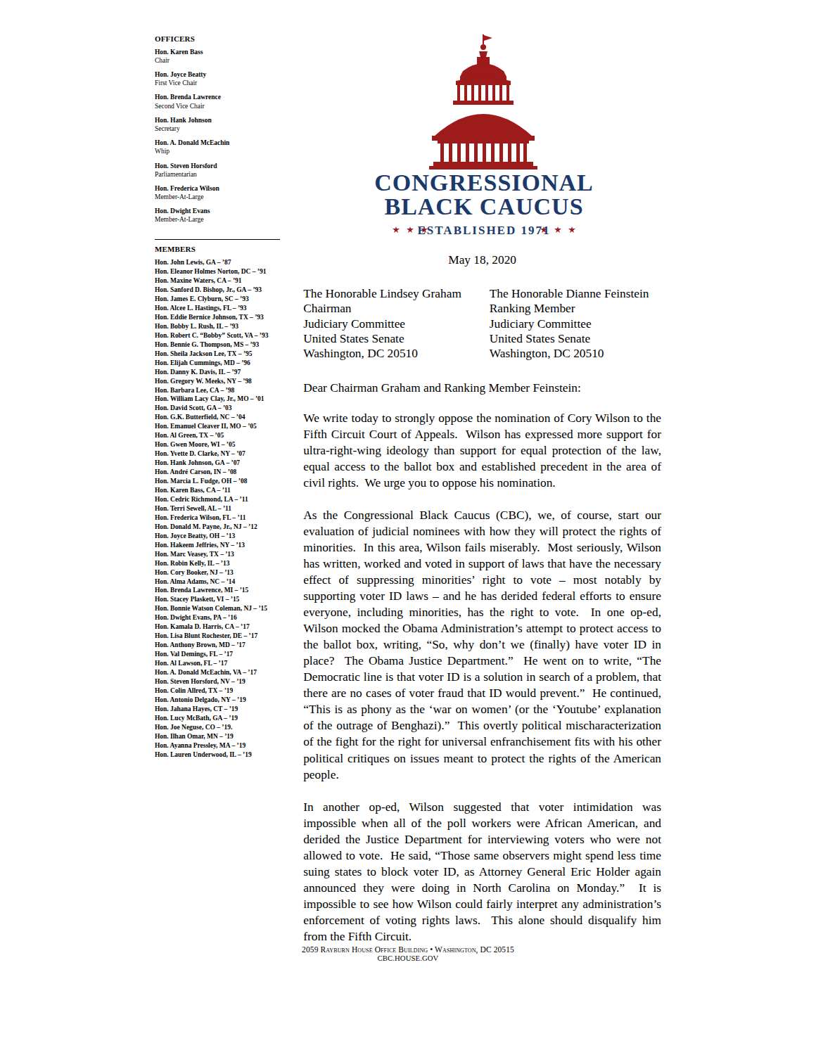Officers
Hon. Karen Bass Chair
Hon. Joyce Beatty First Vice Chair
Hon. Brenda Lawrence Second Vice Chair
Hon. Hank Johnson Secretary
Hon. A. Donald McEachin Whip
Hon. Steven Horsford Parliamentarian
Hon. Frederica Wilson Member-At-Large
Hon. Dwight Evans Member-At-Large
Members
Hon. John Lewis, GA – ’87
Hon. Eleanor Holmes Norton, DC – ’91
Hon. Maxine Waters, CA – ’91
Hon. Sanford D. Bishop, Jr., GA – ’93
Hon. James E. Clyburn, SC – ’93
Hon. Alcee L. Hastings, FL – ’93
Hon. Eddie Bernice Johnson, TX – ’93
Hon. Bobby L. Rush, IL – ’93
Hon. Robert C. “Bobby” Scott, VA – ’93
Hon. Bennie G. Thompson, MS – ’93
Hon. Sheila Jackson Lee, TX – ’95
Hon. Elijah Cummings, MD – ’96
Hon. Danny K. Davis, IL – ’97
Hon. Gregory W. Meeks, NY – ’98
Hon. Barbara Lee, CA – ’98
Hon. William Lacy Clay, Jr., MO – ’01
Hon. David Scott, GA – ’03
Hon. G.K. Butterfield, NC – ’04
Hon. Emanuel Cleaver II, MO – ’05
Hon. Al Green, TX – ’05
Hon. Gwen Moore, WI – ’05
Hon. Yvette D. Clarke, NY – ’07
Hon. Hank Johnson, GA – ’07
Hon. André Carson, IN – ’08
Hon. Marcia L. Fudge, OH – ’08
Hon. Karen Bass, CA – ’11
Hon. Cedric Richmond, LA – ’11
Hon. Terri Sewell, AL – ’11
Hon. Frederica Wilson, FL – ’11
Hon. Donald M. Payne, Jr., NJ – ’12
Hon. Joyce Beatty, OH – ’13
Hon. Hakeem Jeffries, NY – ’13
Hon. Marc Veasey, TX – ’13
Hon. Robin Kelly, IL – ’13
Hon. Cory Booker, NJ – ’13
Hon. Alma Adams, NC – ’14
Hon. Brenda Lawrence, MI – ’15
Hon. Stacey Plaskett, VI – ’15
Hon. Bonnie Watson Coleman, NJ – ’15
Hon. Dwight Evans, PA – ’16
Hon. Kamala D. Harris, CA – ’17
Hon. Lisa Blunt Rochester, DE – ’17
Hon. Anthony Brown, MD – ’17
Hon. Val Demings, FL – ’17
Hon. Al Lawson, FL – ’17
Hon. A. Donald McEachin, VA – ’17
Hon. Steven Horsford, NV – ’19
Hon. Colin Allred, TX – ’19
Hon. Antonio Delgado, NY – ’19
Hon. Jahana Hayes, CT – ’19
Hon. Lucy McBath, GA – ’19
Hon. Joe Neguse, CO – ’19.
Hon. Ilhan Omar, MN – ’19
Hon. Ayanna Pressley, MA – ’19
Hon. Lauren Underwood, IL – ’19
CONGRESSIONAL BLACK CAUCUS ESTABLISHED 1971
May 18, 2020
The Honorable Lindsey Graham
Chairman
Judiciary Committee
United States Senate
Washington, DC 20510
The Honorable Dianne Feinstein
Ranking Member
Judiciary Committee
United States Senate
Washington, DC 20510
Dear Chairman Graham and Ranking Member Feinstein:
We write today to strongly oppose the nomination of Cory Wilson to the Fifth Circuit Court of Appeals. Wilson has expressed more support for ultra-right-wing ideology than support for equal protection of the law, equal access to the ballot box and established precedent in the area of civil rights. We urge you to oppose his nomination.
As the Congressional Black Caucus (CBC), we, of course, start our evaluation of judicial nominees with how they will protect the rights of minorities. In this area, Wilson fails miserably. Most seriously, Wilson has written, worked and voted in support of laws that have the necessary effect of suppressing minorities’ right to vote – most notably by supporting voter ID laws – and he has derided federal efforts to ensure everyone, including minorities, has the right to vote. In one op-ed, Wilson mocked the Obama Administration’s attempt to protect access to the ballot box, writing, “So, why don’t we (finally) have voter ID in place? The Obama Justice Department.” He went on to write, “The Democratic line is that voter ID is a solution in search of a problem, that there are no cases of voter fraud that ID would prevent.” He continued, “This is as phony as the ‘war on women’ (or the ‘Youtube’ explanation of the outrage of Benghazi).” This overtly political mischaracterization of the fight for the right for universal enfranchisement fits with his other political critiques on issues meant to protect the rights of the American people.
In another op-ed, Wilson suggested that voter intimidation was impossible when all of the poll workers were African American, and derided the Justice Department for interviewing voters who were not allowed to vote. He said, “Those same observers might spend less time suing states to block voter ID, as Attorney General Eric Holder again announced they were doing in North Carolina on Monday.” It is impossible to see how Wilson could fairly interpret any administration’s enforcement of voting rights laws. This alone should disqualify him from the Fifth Circuit.
2059 Rayburn House Office Building • Washington, DC 20515
CBC.HOUSE.GOV